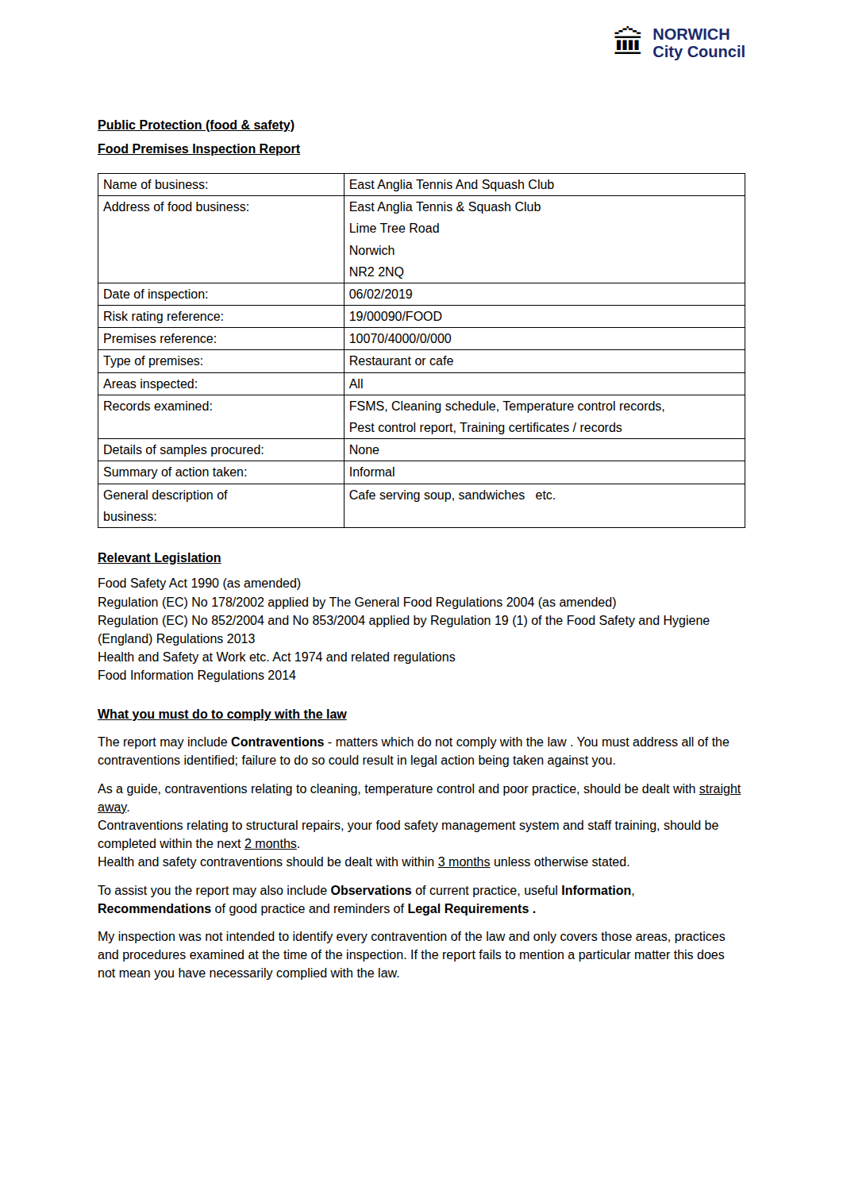🏛
NORWICH City Council
Public Protection (food & safety)
Food Premises Inspection Report
| Name of business: | East Anglia Tennis And Squash Club |
| Address of food business: | East Anglia Tennis & Squash Club |
| | Lime Tree Road |
| | Norwich |
| | NR2 2NQ |
| Date of inspection: | 06/02/2019 |
| Risk rating reference: | 19/00090/FOOD |
| Premises reference: | 10070/4000/0/000 |
| Type of premises: | Restaurant or cafe |
| Areas inspected: | All |
| Records examined: | FSMS, Cleaning schedule, Temperature control records, |
| | Pest control report, Training certificates / records |
| Details of samples procured: | None |
| Summary of action taken: | Informal |
| General description of | Cafe serving soup, sandwiches etc. |
| business: | |
Relevant Legislation
Food Safety Act 1990 (as amended)
Regulation (EC) No 178/2002 applied by The General Food Regulations 2004 (as amended)
Regulation (EC) No 852/2004 and No 853/2004 applied by Regulation 19 (1) of the Food Safety and Hygiene (England) Regulations 2013
Health and Safety at Work etc. Act 1974 and related regulations
Food Information Regulations 2014
What you must do to comply with the law
The report may include Contraventions - matters which do not comply with the law . You must address all of the contraventions identified; failure to do so could result in legal action being taken against you.
As a guide, contraventions relating to cleaning, temperature control and poor practice, should be dealt with straight away.
Contraventions relating to structural repairs, your food safety management system and staff training, should be completed within the next 2 months.
Health and safety contraventions should be dealt with within 3 months unless otherwise stated.
To assist you the report may also include Observations of current practice, useful Information, Recommendations of good practice and reminders of Legal Requirements .
My inspection was not intended to identify every contravention of the law and only covers those areas, practices and procedures examined at the time of the inspection. If the report fails to mention a particular matter this does not mean you have necessarily complied with the law.